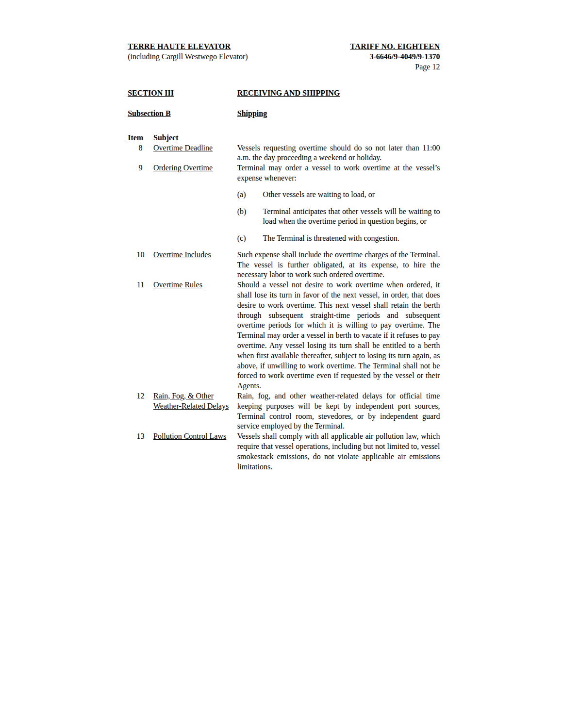TERRE HAUTE ELEVATOR
(including Cargill Westwego Elevator)
TARIFF NO. EIGHTEEN
3-6646/9-4049/9-1370
Page 12
SECTION III
RECEIVING AND SHIPPING
Subsection B
Shipping
| Item | Subject | |
| --- | --- | --- |
| 8 | Overtime Deadline | Vessels requesting overtime should do so not later than 11:00 a.m. the day proceeding a weekend or holiday. |
| 9 | Ordering Overtime | Terminal may order a vessel to work overtime at the vessel’s expense whenever: (a) Other vessels are waiting to load, or (b) Terminal anticipates that other vessels will be waiting to load when the overtime period in question begins, or (c) The Terminal is threatened with congestion. |
| 10 | Overtime Includes | Such expense shall include the overtime charges of the Terminal. The vessel is further obligated, at its expense, to hire the necessary labor to work such ordered overtime. |
| 11 | Overtime Rules | Should a vessel not desire to work overtime when ordered, it shall lose its turn in favor of the next vessel, in order, that does desire to work overtime. This next vessel shall retain the berth through subsequent straight-time periods and subsequent overtime periods for which it is willing to pay overtime. The Terminal may order a vessel in berth to vacate if it refuses to pay overtime. Any vessel losing its turn shall be entitled to a berth when first available thereafter, subject to losing its turn again, as above, if unwilling to work overtime. The Terminal shall not be forced to work overtime even if requested by the vessel or their Agents. |
| 12 | Rain, Fog, & Other Weather-Related Delays | Rain, fog, and other weather-related delays for official time keeping purposes will be kept by independent port sources, Terminal control room, stevedores, or by independent guard service employed by the Terminal. |
| 13 | Pollution Control Laws | Vessels shall comply with all applicable air pollution law, which require that vessel operations, including but not limited to, vessel smokestack emissions, do not violate applicable air emissions limitations. |